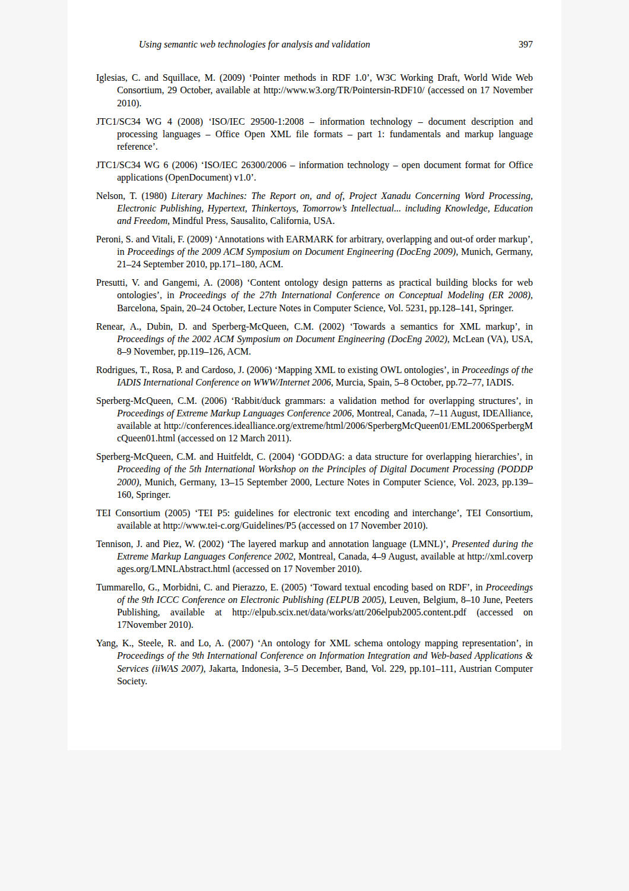Using semantic web technologies for analysis and validation 397
Iglesias, C. and Squillace, M. (2009) ‘Pointer methods in RDF 1.0’, W3C Working Draft, World Wide Web Consortium, 29 October, available at http://www.w3.org/TR/Pointersin-RDF10/ (accessed on 17 November 2010).
JTC1/SC34 WG 4 (2008) ‘ISO/IEC 29500-1:2008 – information technology – document description and processing languages – Office Open XML file formats – part 1: fundamentals and markup language reference’.
JTC1/SC34 WG 6 (2006) ‘ISO/IEC 26300/2006 – information technology – open document format for Office applications (OpenDocument) v1.0’.
Nelson, T. (1980) Literary Machines: The Report on, and of, Project Xanadu Concerning Word Processing, Electronic Publishing, Hypertext, Thinkertoys, Tomorrow’s Intellectual... including Knowledge, Education and Freedom, Mindful Press, Sausalito, California, USA.
Peroni, S. and Vitali, F. (2009) ‘Annotations with EARMARK for arbitrary, overlapping and out-of order markup’, in Proceedings of the 2009 ACM Symposium on Document Engineering (DocEng 2009), Munich, Germany, 21–24 September 2010, pp.171–180, ACM.
Presutti, V. and Gangemi, A. (2008) ‘Content ontology design patterns as practical building blocks for web ontologies’, in Proceedings of the 27th International Conference on Conceptual Modeling (ER 2008), Barcelona, Spain, 20–24 October, Lecture Notes in Computer Science, Vol. 5231, pp.128–141, Springer.
Renear, A., Dubin, D. and Sperberg-McQueen, C.M. (2002) ‘Towards a semantics for XML markup’, in Proceedings of the 2002 ACM Symposium on Document Engineering (DocEng 2002), McLean (VA), USA, 8–9 November, pp.119–126, ACM.
Rodrigues, T., Rosa, P. and Cardoso, J. (2006) ‘Mapping XML to existing OWL ontologies’, in Proceedings of the IADIS International Conference on WWW/Internet 2006, Murcia, Spain, 5–8 October, pp.72–77, IADIS.
Sperberg-McQueen, C.M. (2006) ‘Rabbit/duck grammars: a validation method for overlapping structures’, in Proceedings of Extreme Markup Languages Conference 2006, Montreal, Canada, 7–11 August, IDEAlliance, available at http://conferences.idealliance.org/extreme/html/2006/SperbergMcQueen01/EML2006SperbergMcQueen01.html (accessed on 12 March 2011).
Sperberg-McQueen, C.M. and Huitfeldt, C. (2004) ‘GODDAG: a data structure for overlapping hierarchies’, in Proceeding of the 5th International Workshop on the Principles of Digital Document Processing (PODDP 2000), Munich, Germany, 13–15 September 2000, Lecture Notes in Computer Science, Vol. 2023, pp.139–160, Springer.
TEI Consortium (2005) ‘TEI P5: guidelines for electronic text encoding and interchange’, TEI Consortium, available at http://www.tei-c.org/Guidelines/P5 (accessed on 17 November 2010).
Tennison, J. and Piez, W. (2002) ‘The layered markup and annotation language (LMNL)’, Presented during the Extreme Markup Languages Conference 2002, Montreal, Canada, 4–9 August, available at http://xml.coverpages.org/LMNLAbstract.html (accessed on 17 November 2010).
Tummarello, G., Morbidni, C. and Pierazzo, E. (2005) ‘Toward textual encoding based on RDF’, in Proceedings of the 9th ICCC Conference on Electronic Publishing (ELPUB 2005), Leuven, Belgium, 8–10 June, Peeters Publishing, available at http://elpub.scix.net/data/works/att/206elpub2005.content.pdf (accessed on 17November 2010).
Yang, K., Steele, R. and Lo, A. (2007) ‘An ontology for XML schema ontology mapping representation’, in Proceedings of the 9th International Conference on Information Integration and Web-based Applications & Services (iiWAS 2007), Jakarta, Indonesia, 3–5 December, Band, Vol. 229, pp.101–111, Austrian Computer Society.